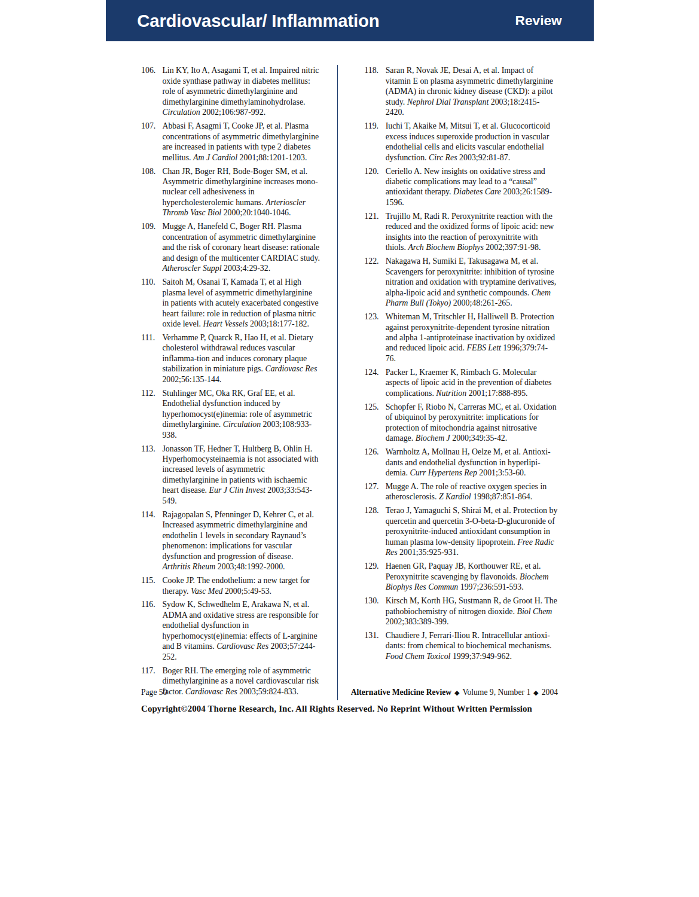Cardiovascular/ Inflammation
Review
106. Lin KY, Ito A, Asagami T, et al. Impaired nitric oxide synthase pathway in diabetes mellitus: role of asymmetric dimethylarginine and dimethylarginine dimethylaminohydrolase. Circulation 2002;106:987-992.
107. Abbasi F, Asagmi T, Cooke JP, et al. Plasma concentrations of asymmetric dimethylarginine are increased in patients with type 2 diabetes mellitus. Am J Cardiol 2001;88:1201-1203.
108. Chan JR, Boger RH, Bode-Boger SM, et al. Asymmetric dimethylarginine increases mono-nuclear cell adhesiveness in hypercholesterolemic humans. Arterioscler Thromb Vasc Biol 2000;20:1040-1046.
109. Mugge A, Hanefeld C, Boger RH. Plasma concentration of asymmetric dimethylarginine and the risk of coronary heart disease: rationale and design of the multicenter CARDIAC study. Atheroscler Suppl 2003;4:29-32.
110. Saitoh M, Osanai T, Kamada T, et al High plasma level of asymmetric dimethylarginine in patients with acutely exacerbated congestive heart failure: role in reduction of plasma nitric oxide level. Heart Vessels 2003;18:177-182.
111. Verhamme P, Quarck R, Hao H, et al. Dietary cholesterol withdrawal reduces vascular inflamma-tion and induces coronary plaque stabilization in miniature pigs. Cardiovasc Res 2002;56:135-144.
112. Stuhlinger MC, Oka RK, Graf EE, et al. Endothelial dysfunction induced by hyperhomocyst(e)inemia: role of asymmetric dimethylarginine. Circulation 2003;108:933-938.
113. Jonasson TF, Hedner T, Hultberg B, Ohlin H. Hyperhomocysteinaemia is not associated with increased levels of asymmetric dimethylarginine in patients with ischaemic heart disease. Eur J Clin Invest 2003;33:543-549.
114. Rajagopalan S, Pfenninger D, Kehrer C, et al. Increased asymmetric dimethylarginine and endothelin 1 levels in secondary Raynaud’s phenomenon: implications for vascular dysfunction and progression of disease. Arthritis Rheum 2003;48:1992-2000.
115. Cooke JP. The endothelium: a new target for therapy. Vasc Med 2000;5:49-53.
116. Sydow K, Schwedhelm E, Arakawa N, et al. ADMA and oxidative stress are responsible for endothelial dysfunction in hyperhomocyst(e)inemia: effects of L-arginine and B vitamins. Cardiovasc Res 2003;57:244-252.
117. Boger RH. The emerging role of asymmetric dimethylarginine as a novel cardiovascular risk factor. Cardiovasc Res 2003;59:824-833.
118. Saran R, Novak JE, Desai A, et al. Impact of vitamin E on plasma asymmetric dimethylarginine (ADMA) in chronic kidney disease (CKD): a pilot study. Nephrol Dial Transplant 2003;18:2415-2420.
119. Iuchi T, Akaike M, Mitsui T, et al. Glucocorticoid excess induces superoxide production in vascular endothelial cells and elicits vascular endothelial dysfunction. Circ Res 2003;92:81-87.
120. Ceriello A. New insights on oxidative stress and diabetic complications may lead to a “causal” antioxidant therapy. Diabetes Care 2003;26:1589-1596.
121. Trujillo M, Radi R. Peroxynitrite reaction with the reduced and the oxidized forms of lipoic acid: new insights into the reaction of peroxynitrite with thiols. Arch Biochem Biophys 2002;397:91-98.
122. Nakagawa H, Sumiki E, Takusagawa M, et al. Scavengers for peroxynitrite: inhibition of tyrosine nitration and oxidation with tryptamine derivatives, alpha-lipoic acid and synthetic compounds. Chem Pharm Bull (Tokyo) 2000;48:261-265.
123. Whiteman M, Tritschler H, Halliwell B. Protection against peroxynitrite-dependent tyrosine nitration and alpha 1-antiproteinase inactivation by oxidized and reduced lipoic acid. FEBS Lett 1996;379:74-76.
124. Packer L, Kraemer K, Rimbach G. Molecular aspects of lipoic acid in the prevention of diabetes complications. Nutrition 2001;17:888-895.
125. Schopfer F, Riobo N, Carreras MC, et al. Oxidation of ubiquinol by peroxynitrite: implications for protection of mitochondria against nitrosative damage. Biochem J 2000;349:35-42.
126. Warnholtz A, Mollnau H, Oelze M, et al. Antioxi-dants and endothelial dysfunction in hyperlipi-demia. Curr Hypertens Rep 2001;3:53-60.
127. Mugge A. The role of reactive oxygen species in atherosclerosis. Z Kardiol 1998;87:851-864.
128. Terao J, Yamaguchi S, Shirai M, et al. Protection by quercetin and quercetin 3-O-beta-D-glucuronide of peroxynitrite-induced antioxidant consumption in human plasma low-density lipoprotein. Free Radic Res 2001;35:925-931.
129. Haenen GR, Paquay JB, Korthouwer RE, et al. Peroxynitrite scavenging by flavonoids. Biochem Biophys Res Commun 1997;236:591-593.
130. Kirsch M, Korth HG, Sustmann R, de Groot H. The pathobiochemistry of nitrogen dioxide. Biol Chem 2002;383:389-399.
131. Chaudiere J, Ferrari-Iliou R. Intracellular antioxi-dants: from chemical to biochemical mechanisms. Food Chem Toxicol 1999;37:949-962.
Page 50
Alternative Medicine Review ◆ Volume 9, Number 1 ◆ 2004
Copyright©2004 Thorne Research, Inc. All Rights Reserved. No Reprint Without Written Permission